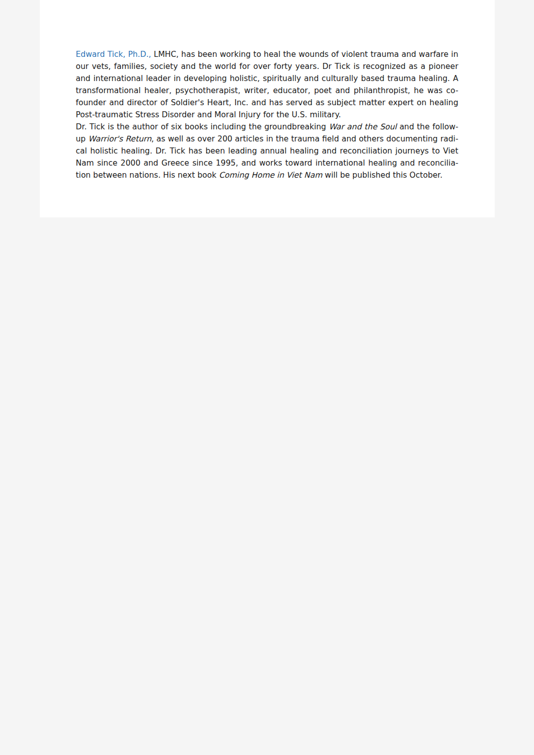Edward Tick, Ph.D., LMHC, has been working to heal the wounds of violent trauma and warfare in our vets, families, society and the world for over forty years. Dr Tick is recognized as a pioneer and international leader in developing holistic, spiritually and culturally based trauma healing. A transformational healer, psychotherapist, writer, educator, poet and philanthropist, he was co-founder and director of Soldier's Heart, Inc. and has served as subject matter expert on healing Post-traumatic Stress Disorder and Moral Injury for the U.S. military.
Dr. Tick is the author of six books including the groundbreaking War and the Soul and the follow-up Warrior's Return, as well as over 200 articles in the trauma field and others documenting radical holistic healing. Dr. Tick has been leading annual healing and reconciliation journeys to Viet Nam since 2000 and Greece since 1995, and works toward international healing and reconciliation between nations. His next book Coming Home in Viet Nam will be published this October.